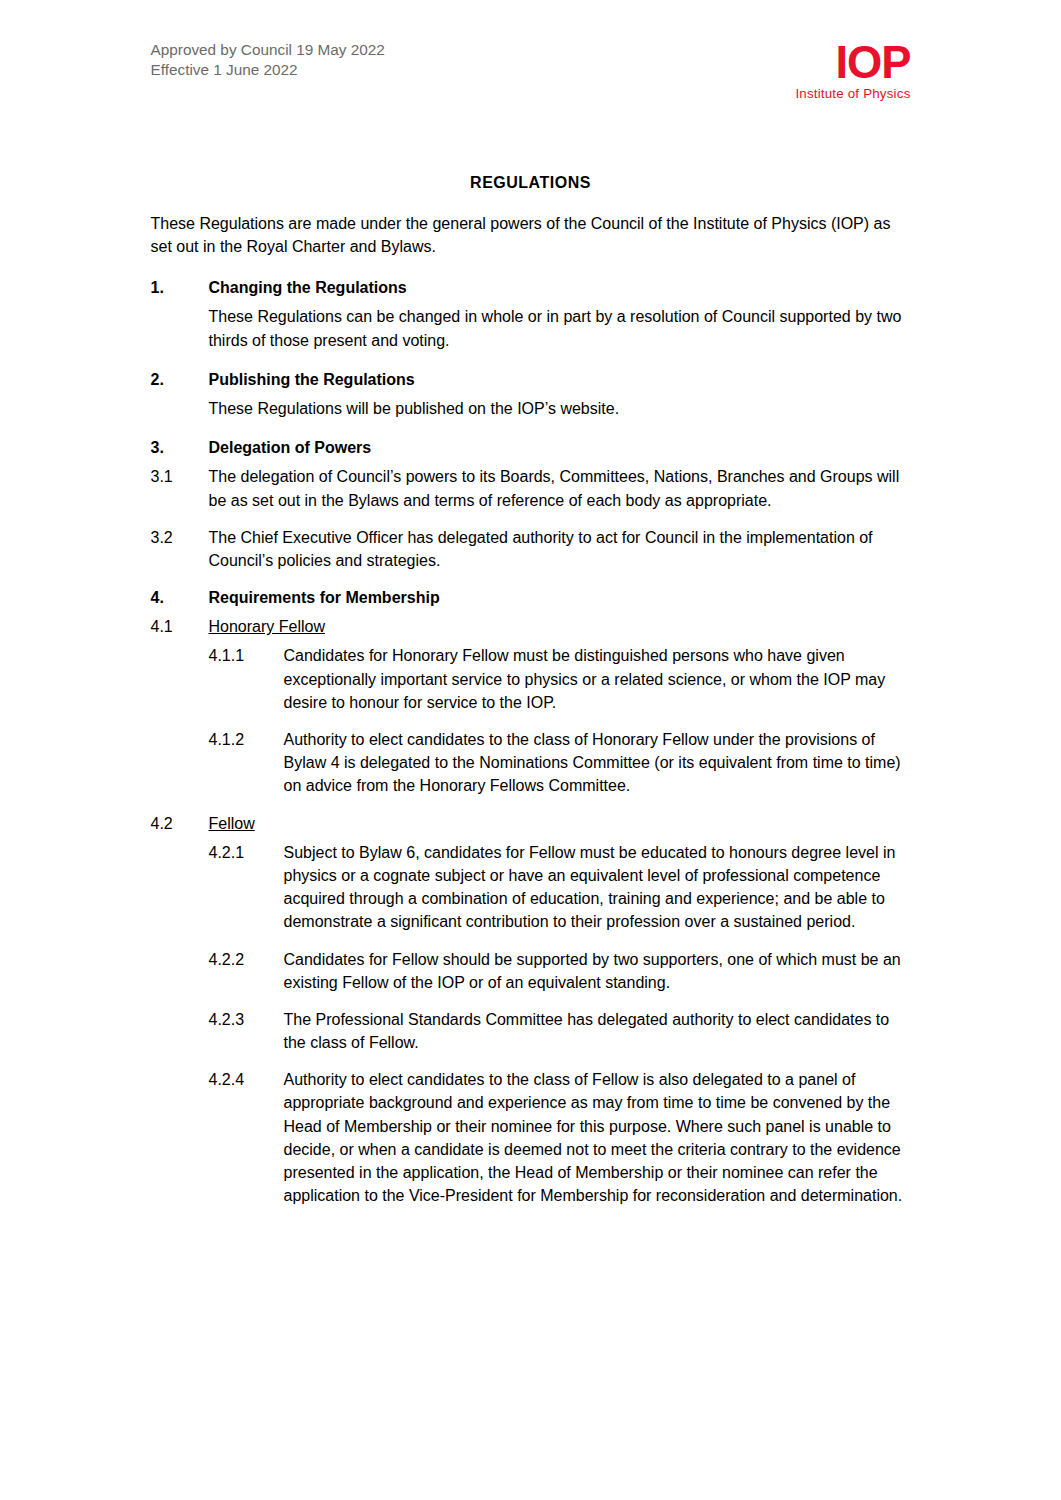Approved by Council 19 May 2022
Effective 1 June 2022
IOP
Institute of Physics
REGULATIONS
These Regulations are made under the general powers of the Council of the Institute of Physics (IOP) as set out in the Royal Charter and Bylaws.
1.
Changing the Regulations
These Regulations can be changed in whole or in part by a resolution of Council supported by two thirds of those present and voting.
2.
Publishing the Regulations
These Regulations will be published on the IOP’s website.
3.
Delegation of Powers
3.1
The delegation of Council’s powers to its Boards, Committees, Nations, Branches and Groups will be as set out in the Bylaws and terms of reference of each body as appropriate.
3.2
The Chief Executive Officer has delegated authority to act for Council in the implementation of Council’s policies and strategies.
4.
Requirements for Membership
4.1
Honorary Fellow
4.1.1
Candidates for Honorary Fellow must be distinguished persons who have given exceptionally important service to physics or a related science, or whom the IOP may desire to honour for service to the IOP.
4.1.2
Authority to elect candidates to the class of Honorary Fellow under the provisions of Bylaw 4 is delegated to the Nominations Committee (or its equivalent from time to time) on advice from the Honorary Fellows Committee.
4.2
Fellow
4.2.1
Subject to Bylaw 6, candidates for Fellow must be educated to honours degree level in physics or a cognate subject or have an equivalent level of professional competence acquired through a combination of education, training and experience; and be able to demonstrate a significant contribution to their profession over a sustained period.
4.2.2
Candidates for Fellow should be supported by two supporters, one of which must be an existing Fellow of the IOP or of an equivalent standing.
4.2.3
The Professional Standards Committee has delegated authority to elect candidates to the class of Fellow.
4.2.4
Authority to elect candidates to the class of Fellow is also delegated to a panel of appropriate background and experience as may from time to time be convened by the Head of Membership or their nominee for this purpose. Where such panel is unable to decide, or when a candidate is deemed not to meet the criteria contrary to the evidence presented in the application, the Head of Membership or their nominee can refer the application to the Vice-President for Membership for reconsideration and determination.